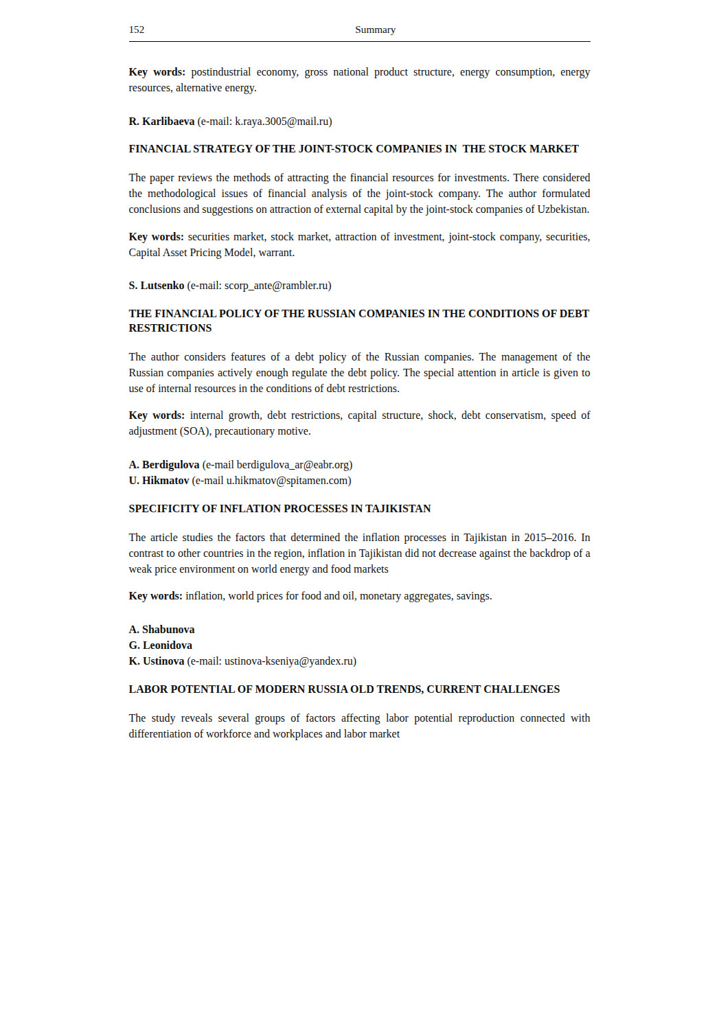152 Summary
Key words: postindustrial economy, gross national product structure, energy consumption, energy resources, alternative energy.
R. Karlibaeva (e-mail: k.raya.3005@mail.ru)
Financial strategy of the joint-stock companies in the stock market
The paper reviews the methods of attracting the financial resources for investments. There considered the methodological issues of financial analysis of the joint-stock company. The author formulated conclusions and suggestions on attraction of external capital by the joint-stock companies of Uzbekistan.
Key words: securities market, stock market, attraction of investment, joint-stock company, securities, Capital Asset Pricing Model, warrant.
S. Lutsenko (e-mail: scorp_ante@rambler.ru)
The financial policy of the Russian companies in the conditions of debt restrictions
The author considers features of a debt policy of the Russian companies. The management of the Russian companies actively enough regulate the debt policy. The special attention in article is given to use of internal resources in the conditions of debt restrictions.
Key words: internal growth, debt restrictions, capital structure, shock, debt conservatism, speed of adjustment (SOA), precautionary motive.
A. Berdigulova (e-mail berdigulova_ar@eabr.org)
U. Hikmatov (e-mail u.hikmatov@spitamen.com)
Specificity of inflation processes in Tajikistan
The article studies the factors that determined the inflation processes in Tajikistan in 2015–2016. In contrast to other countries in the region, inflation in Tajikistan did not decrease against the backdrop of a weak price environment on world energy and food markets
Key words: inflation, world prices for food and oil, monetary aggregates, savings.
A. Shabunova
G. Leonidova
K. Ustinova (e-mail: ustinova-kseniya@yandex.ru)
Labor potential of modern Russia old trends, current challenges
The study reveals several groups of factors affecting labor potential reproduction connected with differentiation of workforce and workplaces and labor market